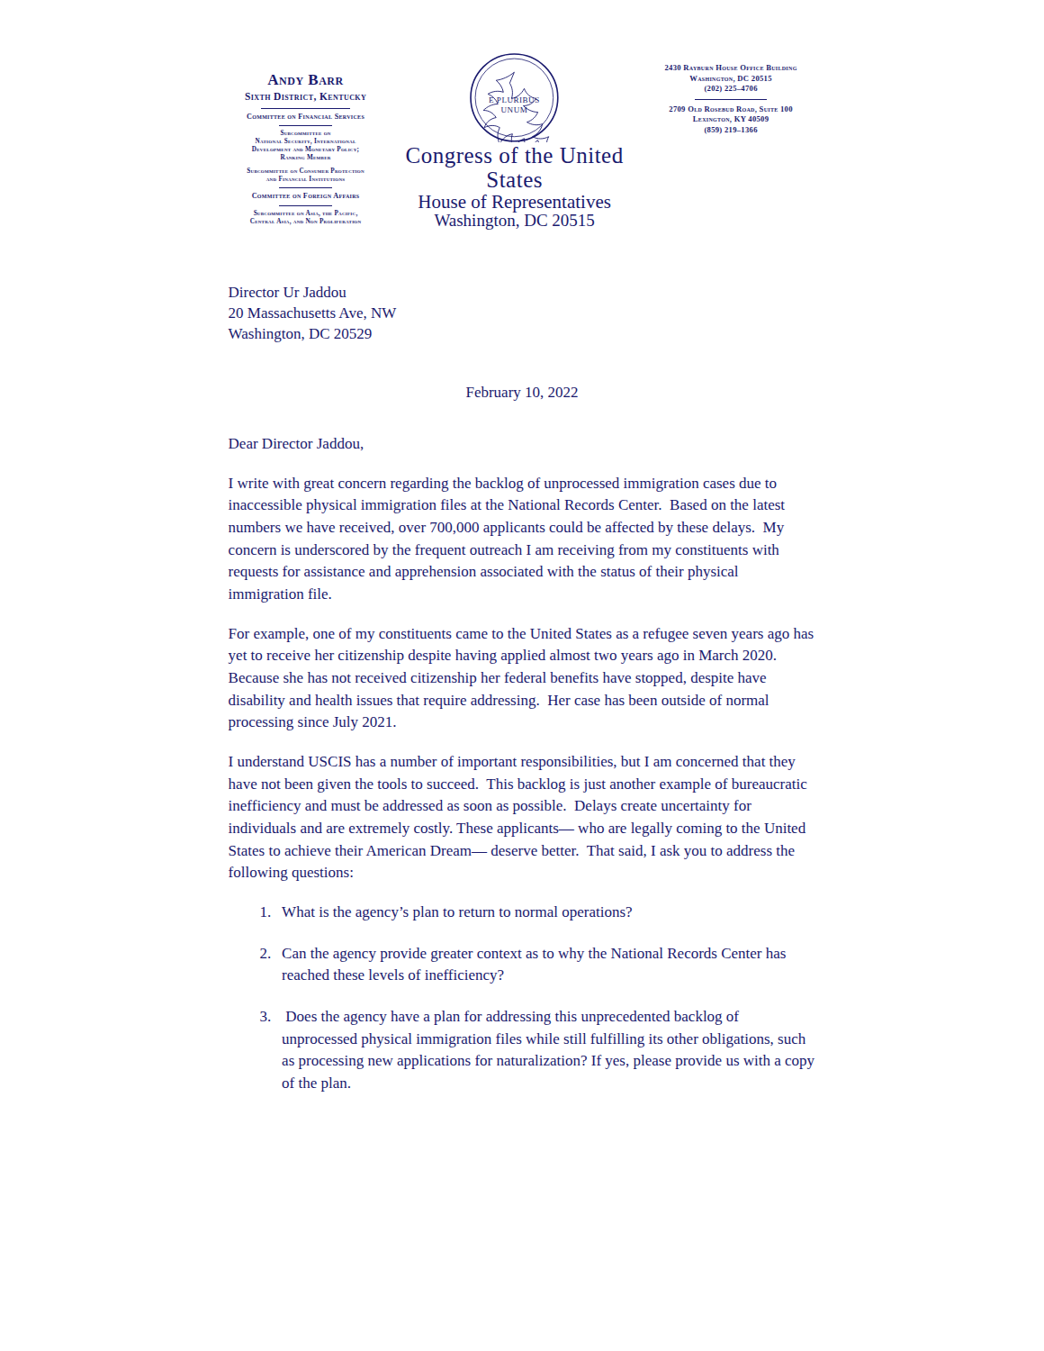Andy Barr
Sixth District, Kentucky
Committee on Financial Services
Subcommittee on
National Security, International
Development and Monetary Policy;
Ranking Member
Subcommittee on Consumer Protection
and Financial Institutions
Committee on Foreign Affairs
Subcommittee on Asia, the Pacific,
Central Asia, and Non Proliferation
E PLURIBUS UNUM
Congress of the United States
House of Representatives
Washington, DC 20515
2430 Rayburn House Office Building
Washington, DC 20515
(202) 225–4706
2709 Old Rosebud Road, Suite 100
Lexington, KY 40509
(859) 219–1366
Director Ur Jaddou
20 Massachusetts Ave, NW
Washington, DC 20529
February 10, 2022
Dear Director Jaddou,
I write with great concern regarding the backlog of unprocessed immigration cases due to inaccessible physical immigration files at the National Records Center. Based on the latest numbers we have received, over 700,000 applicants could be affected by these delays. My concern is underscored by the frequent outreach I am receiving from my constituents with requests for assistance and apprehension associated with the status of their physical immigration file.
For example, one of my constituents came to the United States as a refugee seven years ago has yet to receive her citizenship despite having applied almost two years ago in March 2020. Because she has not received citizenship her federal benefits have stopped, despite have disability and health issues that require addressing. Her case has been outside of normal processing since July 2021.
I understand USCIS has a number of important responsibilities, but I am concerned that they have not been given the tools to succeed. This backlog is just another example of bureaucratic inefficiency and must be addressed as soon as possible. Delays create uncertainty for individuals and are extremely costly. These applicants— who are legally coming to the United States to achieve their American Dream— deserve better. That said, I ask you to address the following questions:
What is the agency’s plan to return to normal operations?
Can the agency provide greater context as to why the National Records Center has reached these levels of inefficiency?
Does the agency have a plan for addressing this unprecedented backlog of unprocessed physical immigration files while still fulfilling its other obligations, such as processing new applications for naturalization? If yes, please provide us with a copy of the plan.